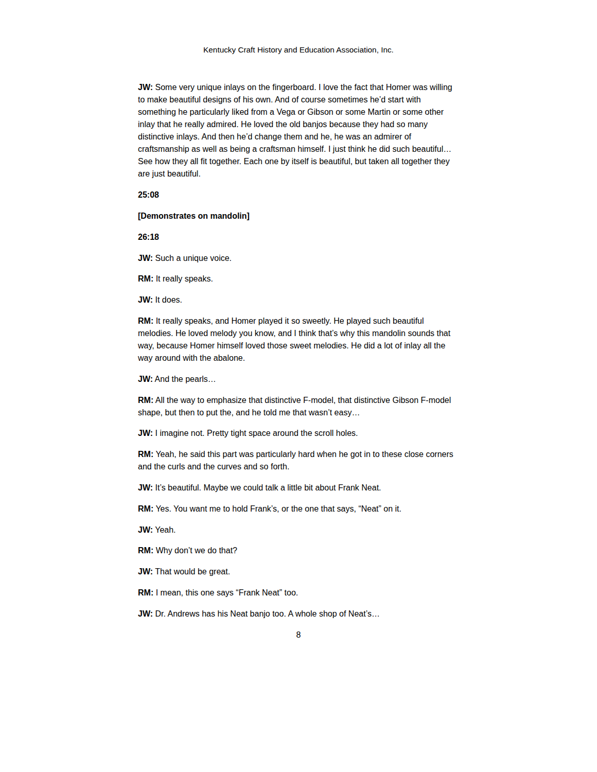Kentucky Craft History and Education Association, Inc.
JW: Some very unique inlays on the fingerboard. I love the fact that Homer was willing to make beautiful designs of his own. And of course sometimes he’d start with something he particularly liked from a Vega or Gibson or some Martin or some other inlay that he really admired. He loved the old banjos because they had so many distinctive inlays. And then he’d change them and he, he was an admirer of craftsmanship as well as being a craftsman himself. I just think he did such beautiful… See how they all fit together. Each one by itself is beautiful, but taken all together they are just beautiful.
25:08
[Demonstrates on mandolin]
26:18
JW: Such a unique voice.
RM: It really speaks.
JW: It does.
RM: It really speaks, and Homer played it so sweetly. He played such beautiful melodies. He loved melody you know, and I think that’s why this mandolin sounds that way, because Homer himself loved those sweet melodies. He did a lot of inlay all the way around with the abalone.
JW: And the pearls…
RM: All the way to emphasize that distinctive F-model, that distinctive Gibson F-model shape, but then to put the, and he told me that wasn’t easy…
JW: I imagine not. Pretty tight space around the scroll holes.
RM: Yeah, he said this part was particularly hard when he got in to these close corners and the curls and the curves and so forth.
JW: It’s beautiful. Maybe we could talk a little bit about Frank Neat.
RM: Yes. You want me to hold Frank’s, or the one that says, “Neat” on it.
JW: Yeah.
RM: Why don’t we do that?
JW: That would be great.
RM: I mean, this one says “Frank Neat” too.
JW: Dr. Andrews has his Neat banjo too. A whole shop of Neat’s…
8